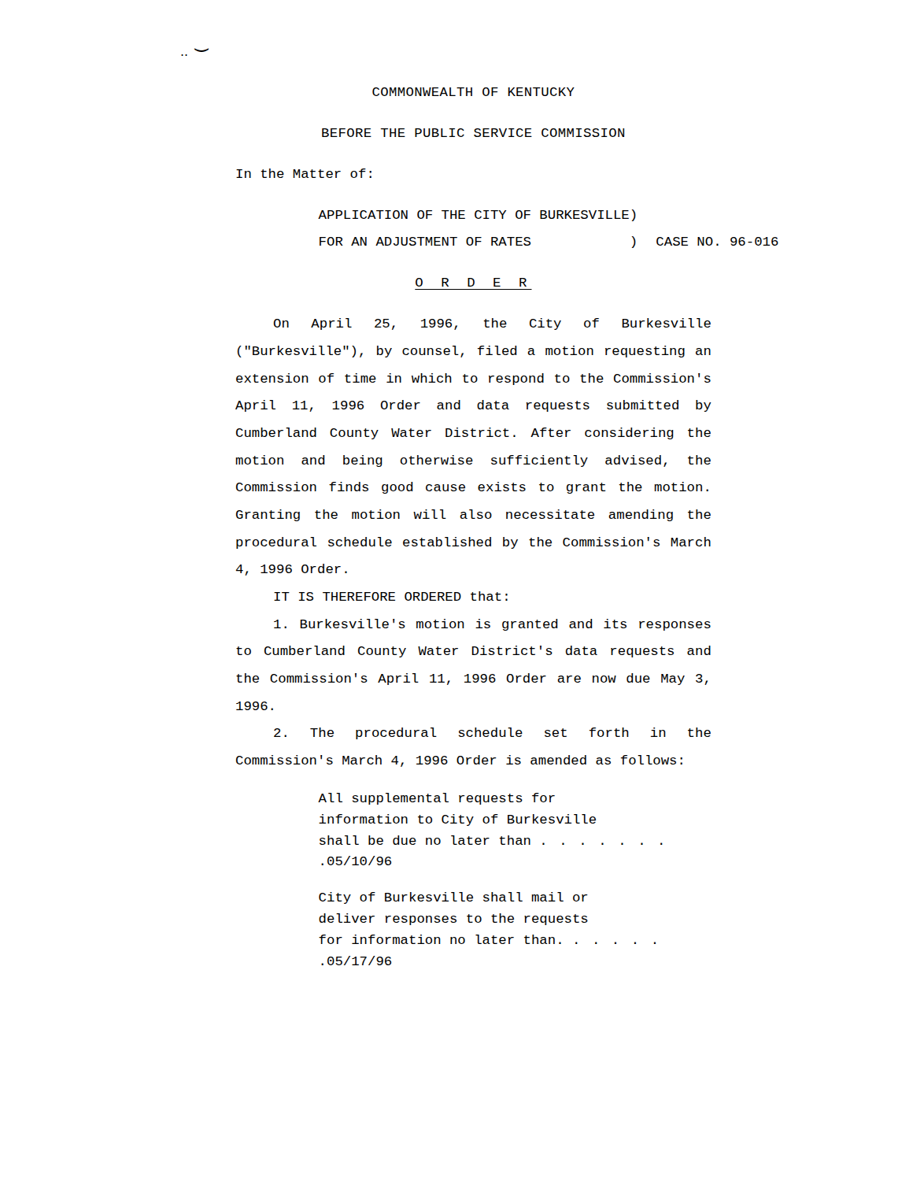‿
․․
COMMONWEALTH OF KENTUCKY
BEFORE THE PUBLIC SERVICE COMMISSION
In the Matter of:
| APPLICATION OF THE CITY OF BURKESVILLE | ) | |
| FOR AN ADJUSTMENT OF RATES | ) | CASE NO. 96-016 |
O R D E R
On April 25, 1996, the City of Burkesville ("Burkesville"), by counsel, filed a motion requesting an extension of time in which to respond to the Commission's April 11, 1996 Order and data requests submitted by Cumberland County Water District. After considering the motion and being otherwise sufficiently advised, the Commission finds good cause exists to grant the motion. Granting the motion will also necessitate amending the procedural schedule established by the Commission's March 4, 1996 Order.
IT IS THEREFORE ORDERED that:
1. Burkesville's motion is granted and its responses to Cumberland County Water District's data requests and the Commission's April 11, 1996 Order are now due May 3, 1996.
2. The procedural schedule set forth in the Commission's March 4, 1996 Order is amended as follows:
All supplemental requests for
information to City of Burkesville
shall be due no later than . . . . . . . .05/10/96
City of Burkesville shall mail or
deliver responses to the requests
for information no later than. . . . . . .05/17/96